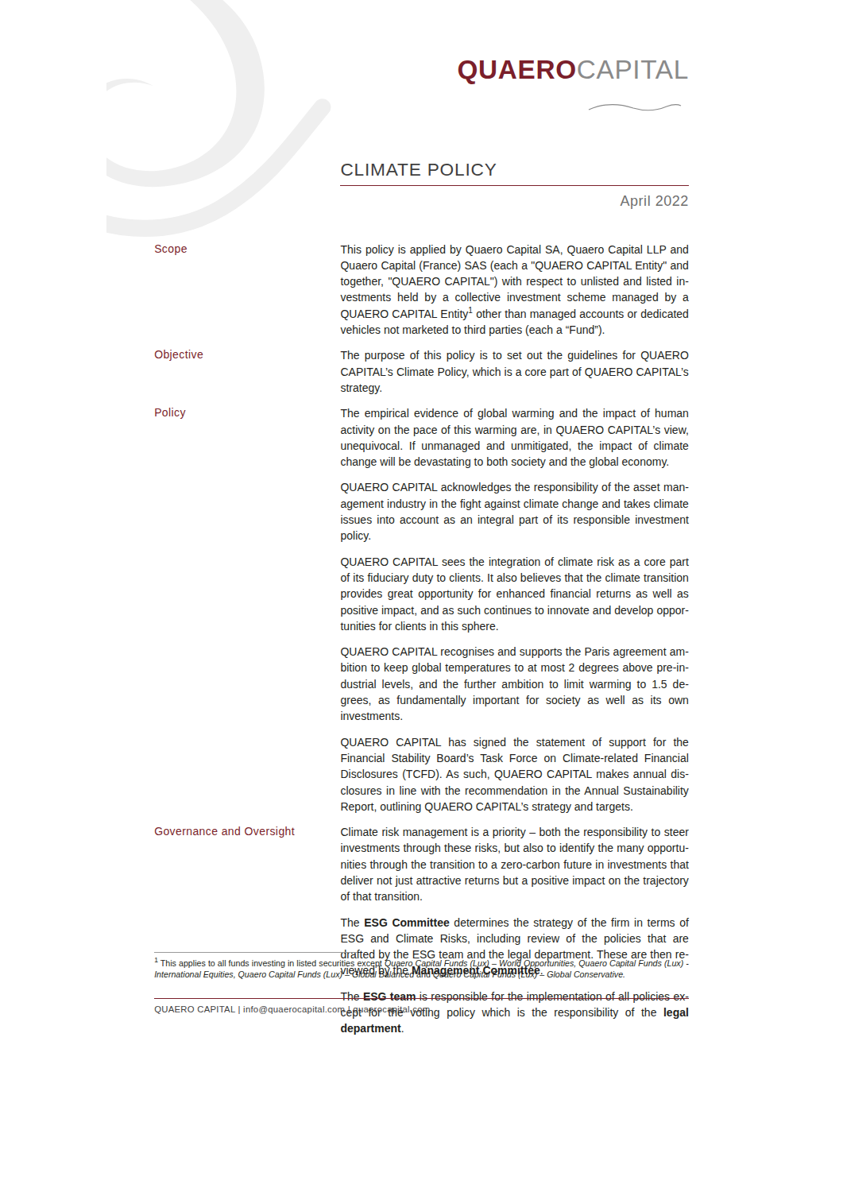QUAERO CAPITAL
CLIMATE POLICY
April 2022
Scope
This policy is applied by Quaero Capital SA, Quaero Capital LLP and Quaero Capital (France) SAS (each a "QUAERO CAPITAL Entity" and together, "QUAERO CAPITAL") with respect to unlisted and listed investments held by a collective investment scheme managed by a QUAERO CAPITAL Entity1 other than managed accounts or dedicated vehicles not marketed to third parties (each a “Fund”).
Objective
The purpose of this policy is to set out the guidelines for QUAERO CAPITAL’s Climate Policy, which is a core part of QUAERO CAPITAL’s strategy.
Policy
The empirical evidence of global warming and the impact of human activity on the pace of this warming are, in QUAERO CAPITAL’s view, unequivocal. If unmanaged and unmitigated, the impact of climate change will be devastating to both society and the global economy.
QUAERO CAPITAL acknowledges the responsibility of the asset management industry in the fight against climate change and takes climate issues into account as an integral part of its responsible investment policy.
QUAERO CAPITAL sees the integration of climate risk as a core part of its fiduciary duty to clients. It also believes that the climate transition provides great opportunity for enhanced financial returns as well as positive impact, and as such continues to innovate and develop opportunities for clients in this sphere.
QUAERO CAPITAL recognises and supports the Paris agreement ambition to keep global temperatures to at most 2 degrees above pre-industrial levels, and the further ambition to limit warming to 1.5 degrees, as fundamentally important for society as well as its own investments.
QUAERO CAPITAL has signed the statement of support for the Financial Stability Board’s Task Force on Climate-related Financial Disclosures (TCFD). As such, QUAERO CAPITAL makes annual disclosures in line with the recommendation in the Annual Sustainability Report, outlining QUAERO CAPITAL’s strategy and targets.
Governance and Oversight
Climate risk management is a priority – both the responsibility to steer investments through these risks, but also to identify the many opportunities through the transition to a zero-carbon future in investments that deliver not just attractive returns but a positive impact on the trajectory of that transition.
The ESG Committee determines the strategy of the firm in terms of ESG and Climate Risks, including review of the policies that are drafted by the ESG team and the legal department. These are then reviewed by the Management Committee.
The ESG team is responsible for the implementation of all policies except for the voting policy which is the responsibility of the legal department.
1 This applies to all funds investing in listed securities except Quaero Capital Funds (Lux) – World Opportunities, Quaero Capital Funds (Lux) - International Equities, Quaero Capital Funds (Lux) – Global Balanced and Quaero Capital Funds (Lux) – Global Conservative.
QUAERO CAPITAL | info@quaerocapital.com | quaerocapital.com